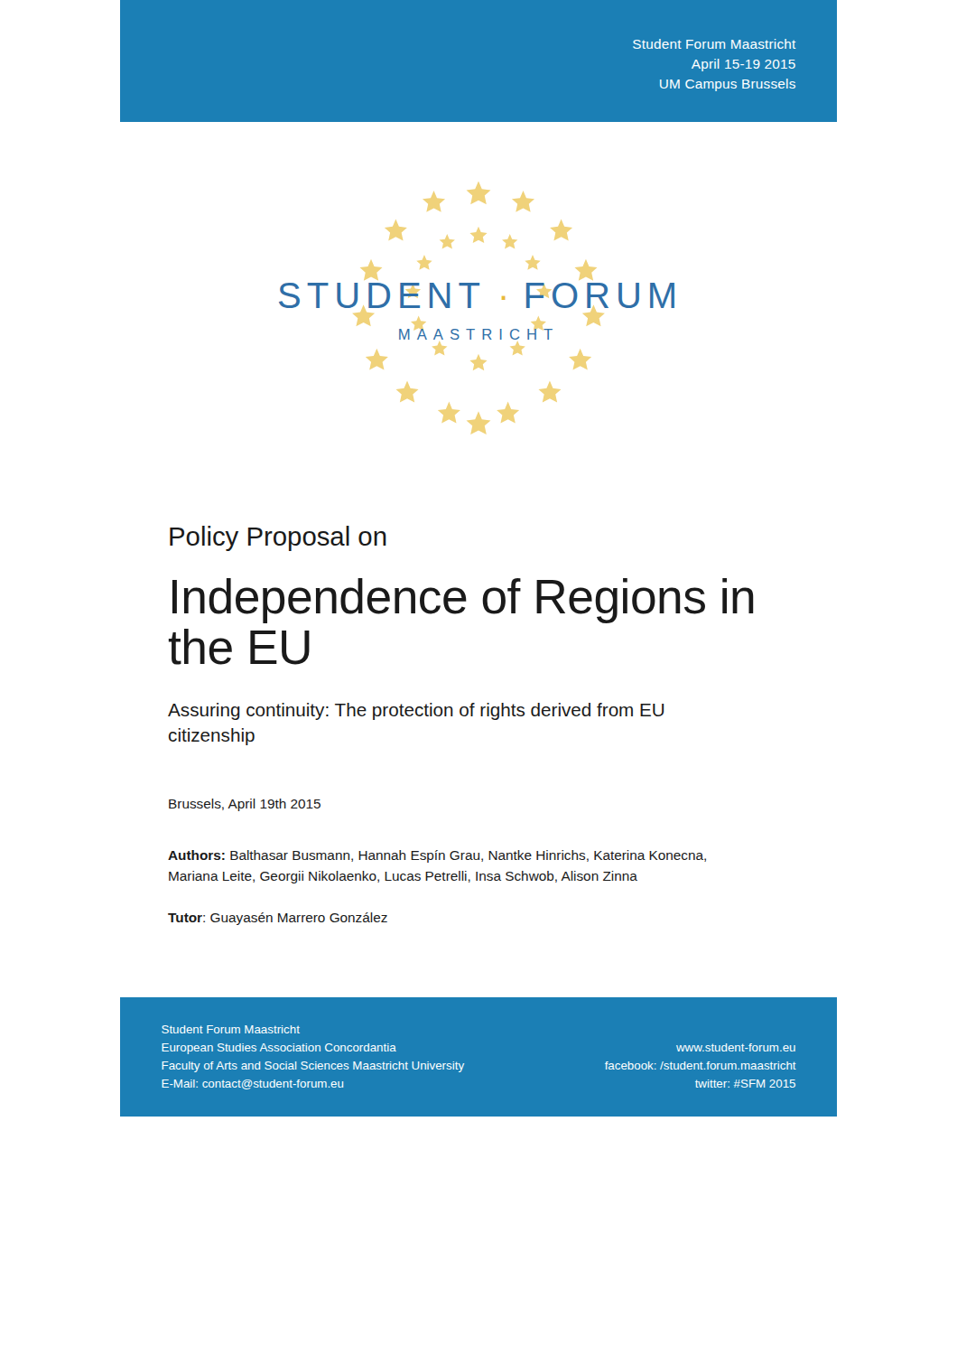Student Forum Maastricht
April 15-19 2015
UM Campus Brussels
STUDENT · FORUM
MAASTRICHT
Policy Proposal on
Independence of Regions in the EU
Assuring continuity: The protection of rights derived from EU citizenship
Brussels, April 19th 2015
Authors: Balthasar Busmann, Hannah Espín Grau, Nantke Hinrichs, Katerina Konecna, Mariana Leite, Georgii Nikolaenko, Lucas Petrelli, Insa Schwob, Alison Zinna
Tutor: Guayasén Marrero González
Student Forum Maastricht
European Studies Association Concordantia
Faculty of Arts and Social Sciences Maastricht University
E-Mail: contact@student-forum.eu
www.student-forum.eu
facebook: /student.forum.maastricht
twitter: #SFM 2015